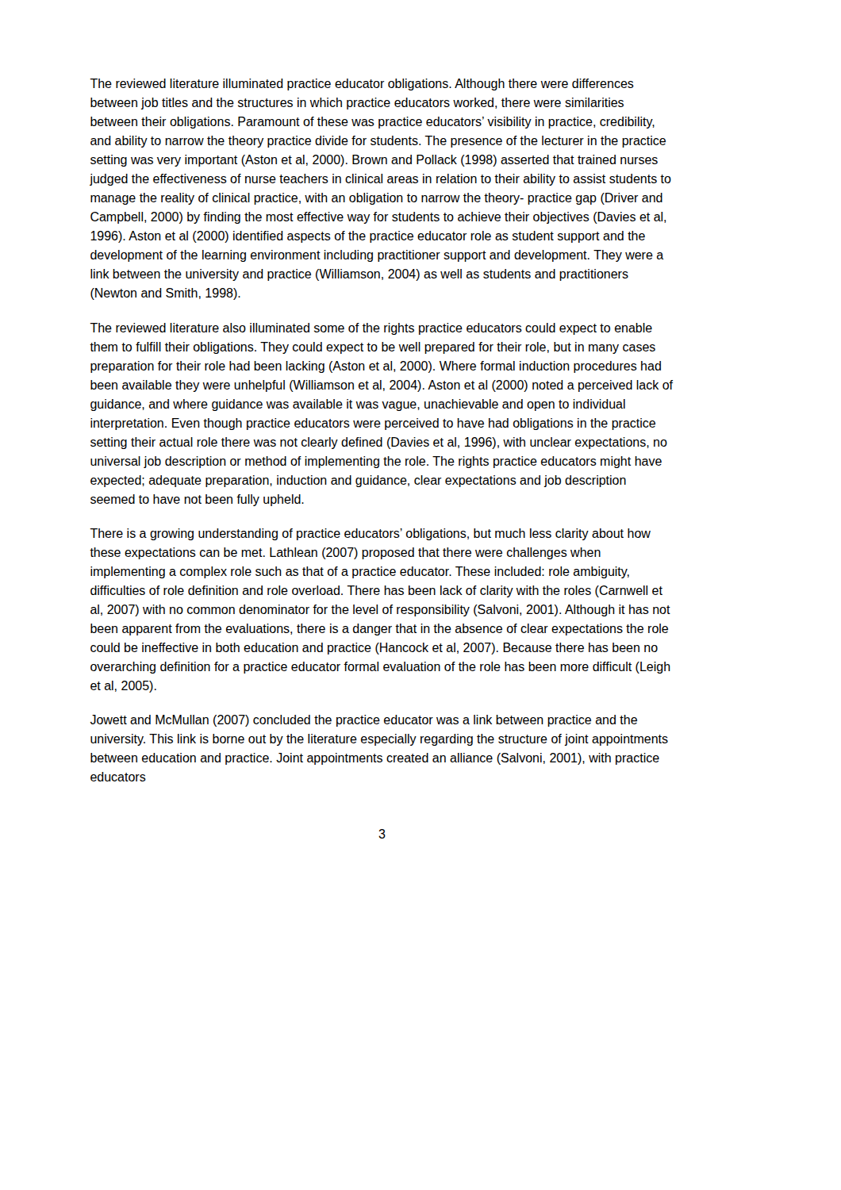The reviewed literature illuminated practice educator obligations. Although there were differences between job titles and the structures in which practice educators worked, there were similarities between their obligations. Paramount of these was practice educators’ visibility in practice, credibility, and ability to narrow the theory practice divide for students. The presence of the lecturer in the practice setting was very important (Aston et al, 2000). Brown and Pollack (1998) asserted that trained nurses judged the effectiveness of nurse teachers in clinical areas in relation to their ability to assist students to manage the reality of clinical practice, with an obligation to narrow the theory- practice gap (Driver and Campbell, 2000) by finding the most effective way for students to achieve their objectives (Davies et al, 1996). Aston et al (2000) identified aspects of the practice educator role as student support and the development of the learning environment including practitioner support and development. They were a link between the university and practice (Williamson, 2004) as well as students and practitioners (Newton and Smith, 1998).
The reviewed literature also illuminated some of the rights practice educators could expect to enable them to fulfill their obligations. They could expect to be well prepared for their role, but in many cases preparation for their role had been lacking (Aston et al, 2000). Where formal induction procedures had been available they were unhelpful (Williamson et al, 2004). Aston et al (2000) noted a perceived lack of guidance, and where guidance was available it was vague, unachievable and open to individual interpretation. Even though practice educators were perceived to have had obligations in the practice setting their actual role there was not clearly defined (Davies et al, 1996), with unclear expectations, no universal job description or method of implementing the role. The rights practice educators might have expected; adequate preparation, induction and guidance, clear expectations and job description seemed to have not been fully upheld.
There is a growing understanding of practice educators’ obligations, but much less clarity about how these expectations can be met. Lathlean (2007) proposed that there were challenges when implementing a complex role such as that of a practice educator. These included: role ambiguity, difficulties of role definition and role overload. There has been lack of clarity with the roles (Carnwell et al, 2007) with no common denominator for the level of responsibility (Salvoni, 2001). Although it has not been apparent from the evaluations, there is a danger that in the absence of clear expectations the role could be ineffective in both education and practice (Hancock et al, 2007). Because there has been no overarching definition for a practice educator formal evaluation of the role has been more difficult (Leigh et al, 2005).
Jowett and McMullan (2007) concluded the practice educator was a link between practice and the university. This link is borne out by the literature especially regarding the structure of joint appointments between education and practice. Joint appointments created an alliance (Salvoni, 2001), with practice educators
3